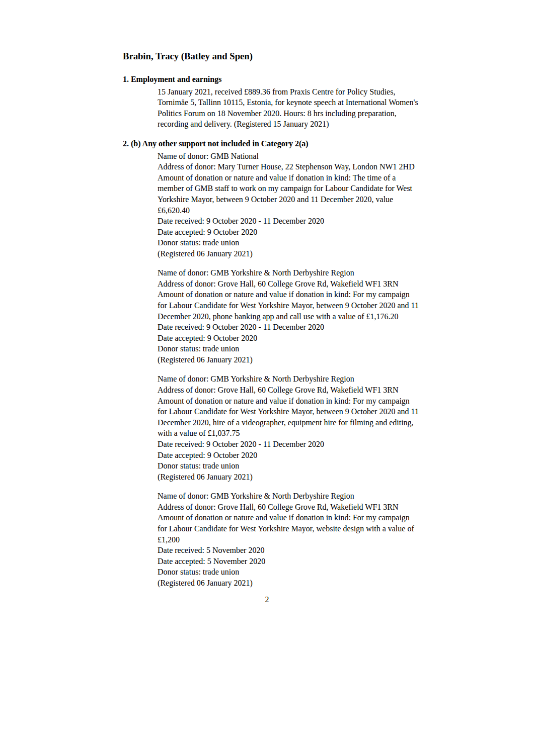Brabin, Tracy (Batley and Spen)
1. Employment and earnings
15 January 2021, received £889.36 from Praxis Centre for Policy Studies, Tornimäe 5, Tallinn 10115, Estonia, for keynote speech at International Women's Politics Forum on 18 November 2020. Hours: 8 hrs including preparation, recording and delivery. (Registered 15 January 2021)
2. (b) Any other support not included in Category 2(a)
Name of donor: GMB National
Address of donor: Mary Turner House, 22 Stephenson Way, London NW1 2HD
Amount of donation or nature and value if donation in kind: The time of a member of GMB staff to work on my campaign for Labour Candidate for West Yorkshire Mayor, between 9 October 2020 and 11 December 2020, value £6,620.40
Date received: 9 October 2020 - 11 December 2020
Date accepted: 9 October 2020
Donor status: trade union
(Registered 06 January 2021)
Name of donor: GMB Yorkshire & North Derbyshire Region
Address of donor: Grove Hall, 60 College Grove Rd, Wakefield WF1 3RN
Amount of donation or nature and value if donation in kind: For my campaign for Labour Candidate for West Yorkshire Mayor, between 9 October 2020 and 11 December 2020, phone banking app and call use with a value of £1,176.20
Date received: 9 October 2020 - 11 December 2020
Date accepted: 9 October 2020
Donor status: trade union
(Registered 06 January 2021)
Name of donor: GMB Yorkshire & North Derbyshire Region
Address of donor: Grove Hall, 60 College Grove Rd, Wakefield WF1 3RN
Amount of donation or nature and value if donation in kind: For my campaign for Labour Candidate for West Yorkshire Mayor, between 9 October 2020 and 11 December 2020, hire of a videographer, equipment hire for filming and editing, with a value of £1,037.75
Date received: 9 October 2020 - 11 December 2020
Date accepted: 9 October 2020
Donor status: trade union
(Registered 06 January 2021)
Name of donor: GMB Yorkshire & North Derbyshire Region
Address of donor: Grove Hall, 60 College Grove Rd, Wakefield WF1 3RN
Amount of donation or nature and value if donation in kind: For my campaign for Labour Candidate for West Yorkshire Mayor, website design with a value of £1,200
Date received: 5 November 2020
Date accepted: 5 November 2020
Donor status: trade union
(Registered 06 January 2021)
2